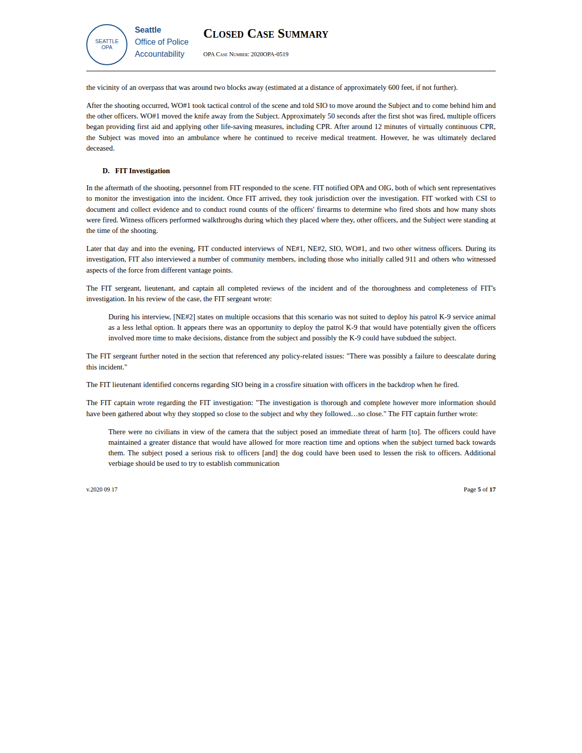SEATTLE
OPA
Seattle
Office of Police
Accountability
Closed Case Summary
OPA Case Number: 2020OPA-0519
the vicinity of an overpass that was around two blocks away (estimated at a distance of approximately 600 feet, if not further).
After the shooting occurred, WO#1 took tactical control of the scene and told SIO to move around the Subject and to come behind him and the other officers. WO#1 moved the knife away from the Subject. Approximately 50 seconds after the first shot was fired, multiple officers began providing first aid and applying other life-saving measures, including CPR. After around 12 minutes of virtually continuous CPR, the Subject was moved into an ambulance where he continued to receive medical treatment. However, he was ultimately declared deceased.
D. FIT Investigation
In the aftermath of the shooting, personnel from FIT responded to the scene. FIT notified OPA and OIG, both of which sent representatives to monitor the investigation into the incident. Once FIT arrived, they took jurisdiction over the investigation. FIT worked with CSI to document and collect evidence and to conduct round counts of the officers' firearms to determine who fired shots and how many shots were fired. Witness officers performed walkthroughs during which they placed where they, other officers, and the Subject were standing at the time of the shooting.
Later that day and into the evening, FIT conducted interviews of NE#1, NE#2, SIO, WO#1, and two other witness officers. During its investigation, FIT also interviewed a number of community members, including those who initially called 911 and others who witnessed aspects of the force from different vantage points.
The FIT sergeant, lieutenant, and captain all completed reviews of the incident and of the thoroughness and completeness of FIT's investigation. In his review of the case, the FIT sergeant wrote:
During his interview, [NE#2] states on multiple occasions that this scenario was not suited to deploy his patrol K-9 service animal as a less lethal option. It appears there was an opportunity to deploy the patrol K-9 that would have potentially given the officers involved more time to make decisions, distance from the subject and possibly the K-9 could have subdued the subject.
The FIT sergeant further noted in the section that referenced any policy-related issues: "There was possibly a failure to deescalate during this incident."
The FIT lieutenant identified concerns regarding SIO being in a crossfire situation with officers in the backdrop when he fired.
The FIT captain wrote regarding the FIT investigation: "The investigation is thorough and complete however more information should have been gathered about why they stopped so close to the subject and why they followed…so close." The FIT captain further wrote:
There were no civilians in view of the camera that the subject posed an immediate threat of harm [to]. The officers could have maintained a greater distance that would have allowed for more reaction time and options when the subject turned back towards them. The subject posed a serious risk to officers [and] the dog could have been used to lessen the risk to officers. Additional verbiage should be used to try to establish communication
v.2020 09 17
Page 5 of 17